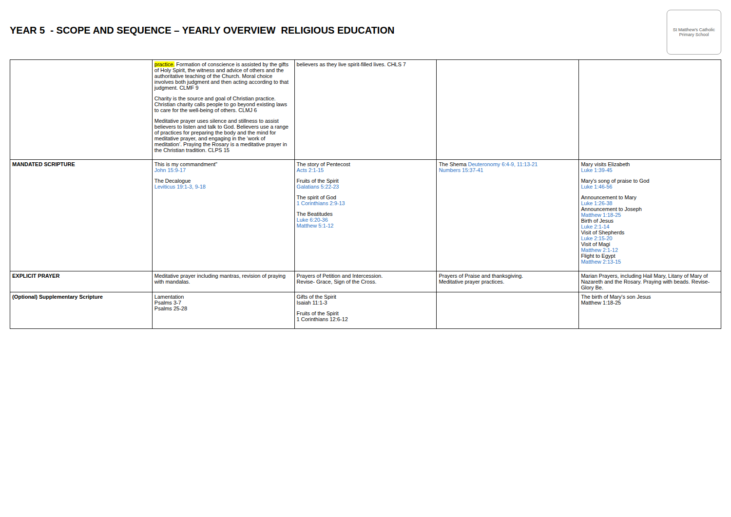YEAR 5 - SCOPE AND SEQUENCE – YEARLY OVERVIEW RELIGIOUS EDUCATION
St Matthew's Catholic Primary School
| | practice. Formation of conscience is assisted by the gifts of Holy Spirit, the witness and advice of others and the authoritative teaching of the Church. Moral choice involves both judgment and then acting according to that judgment. CLMF 9 Charity is the source and goal of Christian practice. Christian charity calls people to go beyond existing laws to care for the well-being of others. CLMJ 6 Meditative prayer uses silence and stillness to assist believers to listen and talk to God. Believers use a range of practices for preparing the body and the mind for meditative prayer, and engaging in the ‘work of meditation’. Praying the Rosary is a meditative prayer in the Christian tradition. CLPS 15 | believers as they live spirit-filled lives. CHLS 7 | | |
| MANDATED SCRIPTURE | This is my commandment" John 15:9-17 The Decalogue Leviticus 19:1-3, 9-18 | The story of Pentecost Acts 2:1-15 Fruits of the Spirit Galatians 5:22-23 The spirit of God 1 Corinthians 2:9-13 The Beatitudes Luke 6:20-36 Matthew 5:1-12 | The Shema Deuteronomy 6:4-9, 11:13-21 Numbers 15:37-41 | Mary visits Elizabeth Luke 1:39-45 Mary's song of praise to God Luke 1:46-56 Announcement to Mary Luke 1:26-38 Announcement to Joseph Matthew 1:18-25 Birth of Jesus Luke 2:1-14 Visit of Shepherds Luke 2:15-20 Visit of Magi Matthew 2:1-12 Flight to Egypt Matthew 2:13-15 |
| EXPLICIT PRAYER | Meditative prayer including mantras, revision of praying with mandalas. | Prayers of Petition and Intercession. Revise- Grace, Sign of the Cross. | Prayers of Praise and thanksgiving. Meditative prayer practices. | Marian Prayers, including Hail Mary, Litany of Mary of Nazareth and the Rosary. Praying with beads. Revise- Glory Be. |
| (Optional) Supplementary Scripture | Lamentation Psalms 3-7 Psalms 25-28 | Gifts of the Spirit Isaiah 11:1-3 Fruits of the Spirit 1 Corinthians 12:6-12 | | The birth of Mary's son Jesus Matthew 1:18-25 |